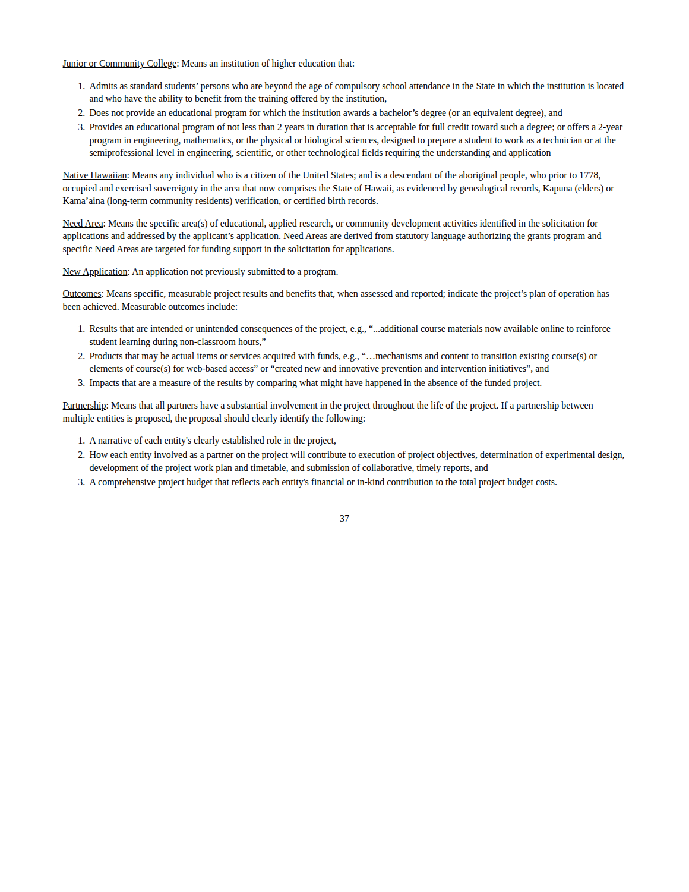Junior or Community College: Means an institution of higher education that:
Admits as standard students’ persons who are beyond the age of compulsory school attendance in the State in which the institution is located and who have the ability to benefit from the training offered by the institution,
Does not provide an educational program for which the institution awards a bachelor’s degree (or an equivalent degree), and
Provides an educational program of not less than 2 years in duration that is acceptable for full credit toward such a degree; or offers a 2-year program in engineering, mathematics, or the physical or biological sciences, designed to prepare a student to work as a technician or at the semiprofessional level in engineering, scientific, or other technological fields requiring the understanding and application
Native Hawaiian: Means any individual who is a citizen of the United States; and is a descendant of the aboriginal people, who prior to 1778, occupied and exercised sovereignty in the area that now comprises the State of Hawaii, as evidenced by genealogical records, Kapuna (elders) or Kama’aina (long-term community residents) verification, or certified birth records.
Need Area: Means the specific area(s) of educational, applied research, or community development activities identified in the solicitation for applications and addressed by the applicant’s application. Need Areas are derived from statutory language authorizing the grants program and specific Need Areas are targeted for funding support in the solicitation for applications.
New Application: An application not previously submitted to a program.
Outcomes: Means specific, measurable project results and benefits that, when assessed and reported; indicate the project’s plan of operation has been achieved. Measurable outcomes include:
Results that are intended or unintended consequences of the project, e.g., “...additional course materials now available online to reinforce student learning during non-classroom hours,”
Products that may be actual items or services acquired with funds, e.g., “…mechanisms and content to transition existing course(s) or elements of course(s) for web-based access” or “created new and innovative prevention and intervention initiatives”, and
Impacts that are a measure of the results by comparing what might have happened in the absence of the funded project.
Partnership: Means that all partners have a substantial involvement in the project throughout the life of the project. If a partnership between multiple entities is proposed, the proposal should clearly identify the following:
A narrative of each entity's clearly established role in the project,
How each entity involved as a partner on the project will contribute to execution of project objectives, determination of experimental design, development of the project work plan and timetable, and submission of collaborative, timely reports, and
A comprehensive project budget that reflects each entity's financial or in-kind contribution to the total project budget costs.
37